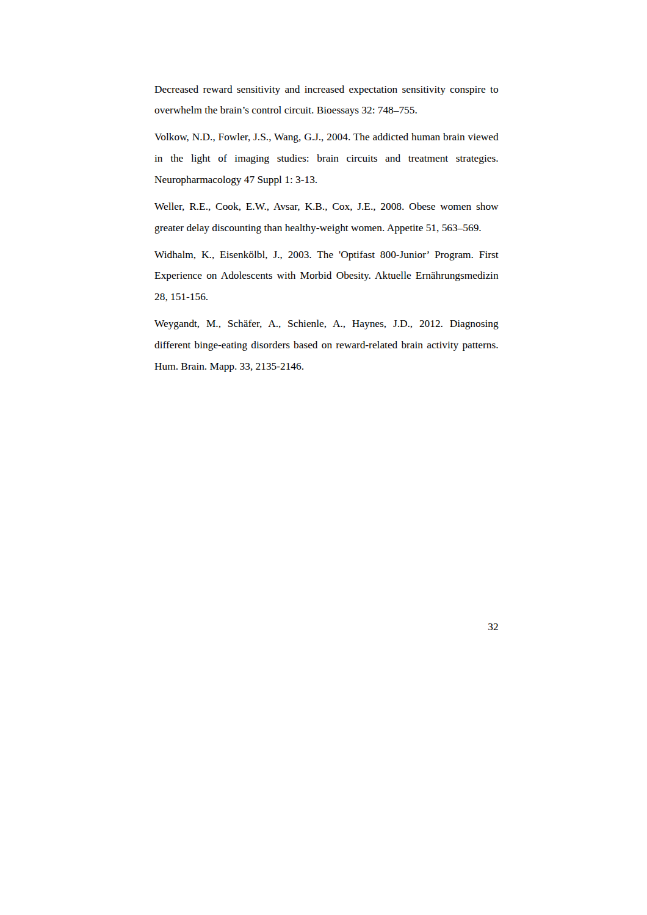Decreased reward sensitivity and increased expectation sensitivity conspire to overwhelm the brain’s control circuit. Bioessays 32: 748–755.
Volkow, N.D., Fowler, J.S., Wang, G.J., 2004. The addicted human brain viewed in the light of imaging studies: brain circuits and treatment strategies. Neuropharmacology 47 Suppl 1: 3-13.
Weller, R.E., Cook, E.W., Avsar, K.B., Cox, J.E., 2008. Obese women show greater delay discounting than healthy-weight women. Appetite 51, 563–569.
Widhalm, K., Eisenkölbl, J., 2003. The 'Optifast 800-Junior’ Program. First Experience on Adolescents with Morbid Obesity. Aktuelle Ernährungsmedizin 28, 151-156.
Weygandt, M., Schäfer, A., Schienle, A., Haynes, J.D., 2012. Diagnosing different binge-eating disorders based on reward-related brain activity patterns. Hum. Brain. Mapp. 33, 2135-2146.
32